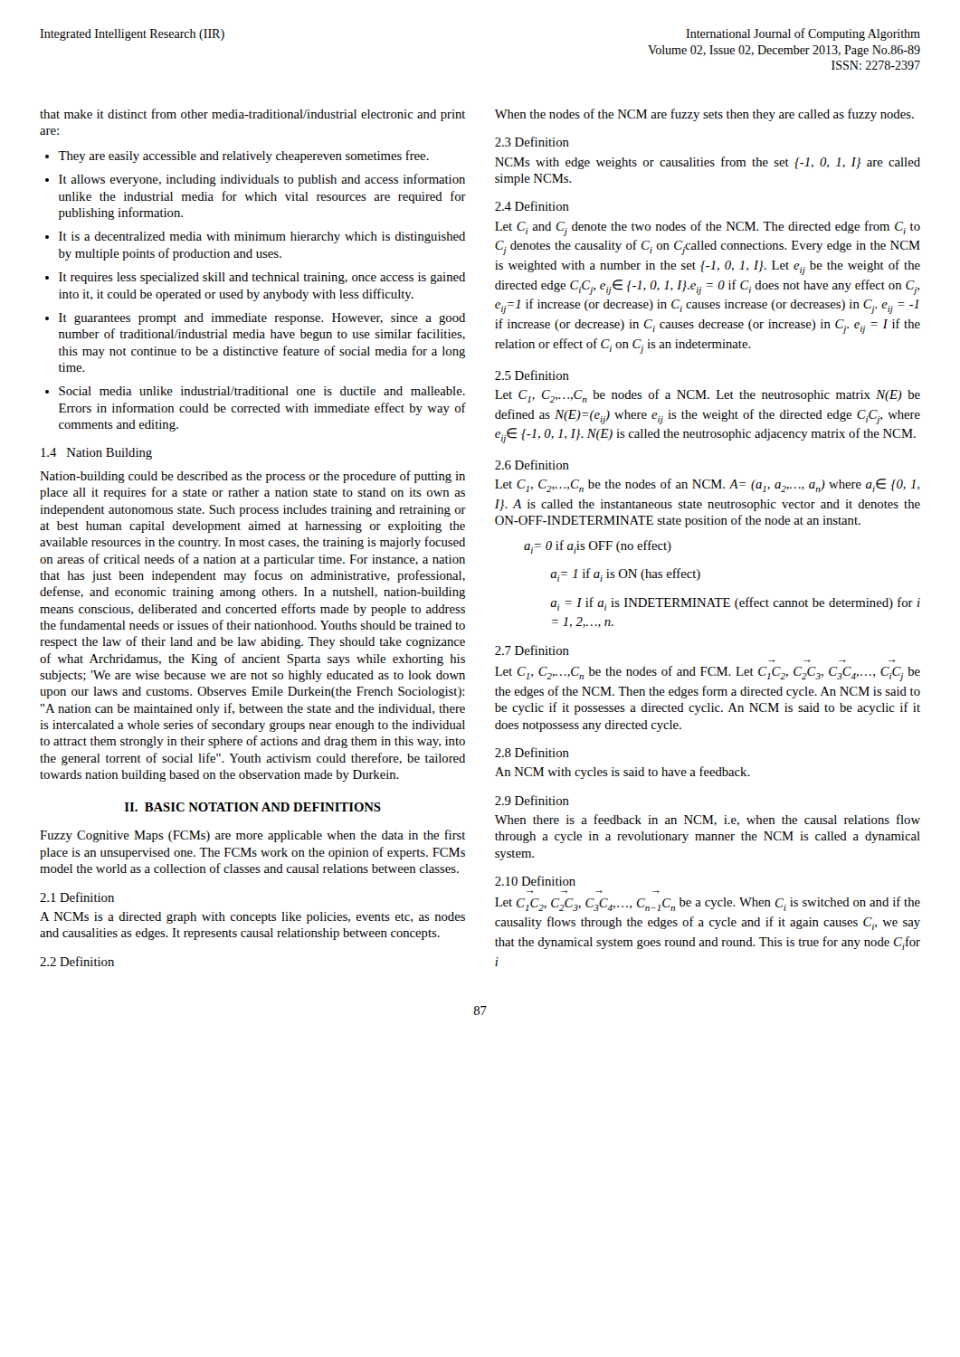Integrated Intelligent Research (IIR)
International Journal of Computing Algorithm
Volume 02, Issue 02, December 2013, Page No.86-89
ISSN: 2278-2397
that make it distinct from other media-traditional/industrial electronic and print are:
They are easily accessible and relatively cheapereven sometimes free.
It allows everyone, including individuals to publish and access information unlike the industrial media for which vital resources are required for publishing information.
It is a decentralized media with minimum hierarchy which is distinguished by multiple points of production and uses.
It requires less specialized skill and technical training, once access is gained into it, it could be operated or used by anybody with less difficulty.
It guarantees prompt and immediate response. However, since a good number of traditional/industrial media have begun to use similar facilities, this may not continue to be a distinctive feature of social media for a long time.
Social media unlike industrial/traditional one is ductile and malleable. Errors in information could be corrected with immediate effect by way of comments and editing.
1.4 Nation Building
Nation-building could be described as the process or the procedure of putting in place all it requires for a state or rather a nation state to stand on its own as independent autonomous state. Such process includes training and retraining or at best human capital development aimed at harnessing or exploiting the available resources in the country. In most cases, the training is majorly focused on areas of critical needs of a nation at a particular time. For instance, a nation that has just been independent may focus on administrative, professional, defense, and economic training among others. In a nutshell, nation-building means conscious, deliberated and concerted efforts made by people to address the fundamental needs or issues of their nationhood. Youths should be trained to respect the law of their land and be law abiding. They should take cognizance of what Archridamus, the King of ancient Sparta says while exhorting his subjects; 'We are wise because we are not so highly educated as to look down upon our laws and customs. Observes Emile Durkein(the French Sociologist): "A nation can be maintained only if, between the state and the individual, there is intercalated a whole series of secondary groups near enough to the individual to attract them strongly in their sphere of actions and drag them in this way, into the general torrent of social life". Youth activism could therefore, be tailored towards nation building based on the observation made by Durkein.
II. Basic Notation and Definitions
Fuzzy Cognitive Maps (FCMs) are more applicable when the data in the first place is an unsupervised one. The FCMs work on the opinion of experts. FCMs model the world as a collection of classes and causal relations between classes.
2.1 Definition
A NCMs is a directed graph with concepts like policies, events etc, as nodes and causalities as edges. It represents causal relationship between concepts.
2.2 Definition
When the nodes of the NCM are fuzzy sets then they are called as fuzzy nodes.
2.3 Definition
NCMs with edge weights or causalities from the set {-1, 0, 1, I} are called simple NCMs.
2.4 Definition
Let Ci and Cj denote the two nodes of the NCM. The directed edge from Ci to Cj denotes the causality of Ci on Cjcalled connections. Every edge in the NCM is weighted with a number in the set {-1, 0, 1, I}. Let eij be the weight of the directed edge CiCj, eij∈ {-1, 0, 1, I}.eij = 0 if Ci does not have any effect on Cj, eij=1 if increase (or decrease) in Ci causes increase (or decreases) in Cj. eij = -1 if increase (or decrease) in Ci causes decrease (or increase) in Cj. eij = I if the relation or effect of Ci on Cj is an indeterminate.
2.5 Definition
Let C1, C2,…,Cn be nodes of a NCM. Let the neutrosophic matrix N(E) be defined as N(E)=(eij) where eij is the weight of the directed edge CiCj, where eij∈ {-1, 0, 1, I}. N(E) is called the neutrosophic adjacency matrix of the NCM.
2.6 Definition
Let C1, C2,…,Cn be the nodes of an NCM. A= (a1, a2,…, an) where ai∈ {0, 1, I}. A is called the instantaneous state neutrosophic vector and it denotes the ON-OFF-INDETERMINATE state position of the node at an instant.
ai= 0 if aiis OFF (no effect)
ai= 1 if ai is ON (has effect)
ai = I if ai is INDETERMINATE (effect cannot be determined) for i = 1, 2,…, n.
2.7 Definition
Let C1, C2,…,Cn be the nodes of and FCM. Let C1C2, C2C3, C3C4,…, CiCj be the edges of the NCM. Then the edges form a directed cycle. An NCM is said to be cyclic if it possesses a directed cyclic. An NCM is said to be acyclic if it does notpossess any directed cycle.
2.8 Definition
An NCM with cycles is said to have a feedback.
2.9 Definition
When there is a feedback in an NCM, i.e, when the causal relations flow through a cycle in a revolutionary manner the NCM is called a dynamical system.
2.10 Definition
Let C1C2, C2C3, C3C4,…, Cn−1Cn be a cycle. When Ci is switched on and if the causality flows through the edges of a cycle and if it again causes Ci, we say that the dynamical system goes round and round. This is true for any node Cifor i
87